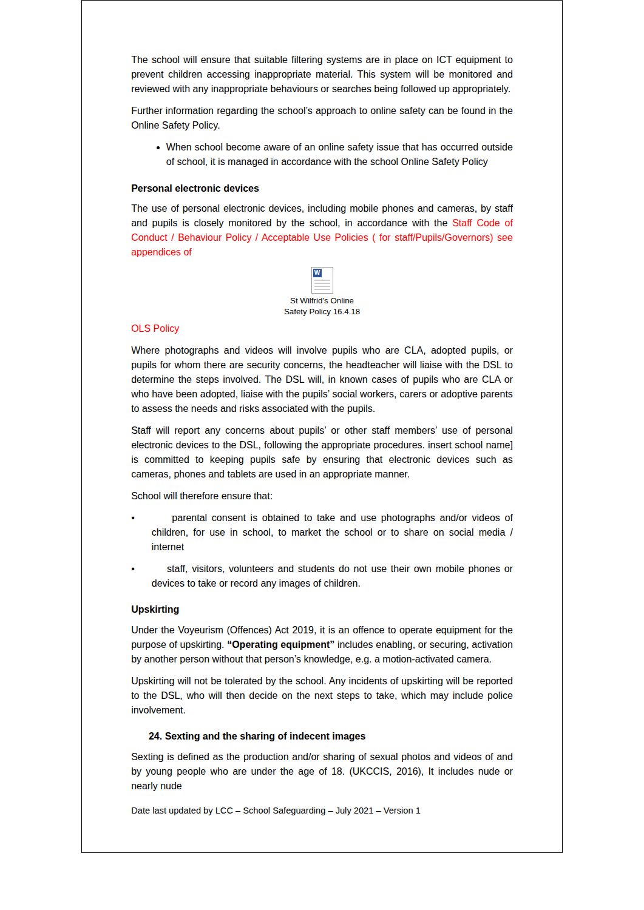The school will ensure that suitable filtering systems are in place on ICT equipment to prevent children accessing inappropriate material. This system will be monitored and reviewed with any inappropriate behaviours or searches being followed up appropriately.
Further information regarding the school’s approach to online safety can be found in the Online Safety Policy.
When school become aware of an online safety issue that has occurred outside of school, it is managed in accordance with the school Online Safety Policy
Personal electronic devices
The use of personal electronic devices, including mobile phones and cameras, by staff and pupils is closely monitored by the school, in accordance with the Staff Code of Conduct / Behaviour Policy / Acceptable Use Policies ( for staff/Pupils/Governors) see appendices of
W
St Wilfrid’s Online
Safety Policy 16.4.18
OLS Policy
Where photographs and videos will involve pupils who are CLA, adopted pupils, or pupils for whom there are security concerns, the headteacher will liaise with the DSL to determine the steps involved. The DSL will, in known cases of pupils who are CLA or who have been adopted, liaise with the pupils’ social workers, carers or adoptive parents to assess the needs and risks associated with the pupils.
Staff will report any concerns about pupils’ or other staff members’ use of personal electronic devices to the DSL, following the appropriate procedures. insert school name] is committed to keeping pupils safe by ensuring that electronic devices such as cameras, phones and tablets are used in an appropriate manner.
School will therefore ensure that:
• parental consent is obtained to take and use photographs and/or videos of children, for use in school, to market the school or to share on social media / internet
• staff, visitors, volunteers and students do not use their own mobile phones or devices to take or record any images of children.
Upskirting
Under the Voyeurism (Offences) Act 2019, it is an offence to operate equipment for the purpose of upskirting. “Operating equipment” includes enabling, or securing, activation by another person without that person’s knowledge, e.g. a motion-activated camera.
Upskirting will not be tolerated by the school. Any incidents of upskirting will be reported to the DSL, who will then decide on the next steps to take, which may include police involvement.
24. Sexting and the sharing of indecent images
Sexting is defined as the production and/or sharing of sexual photos and videos of and by young people who are under the age of 18. (UKCCIS, 2016), It includes nude or nearly nude
Date last updated by LCC – School Safeguarding – July 2021 – Version 1